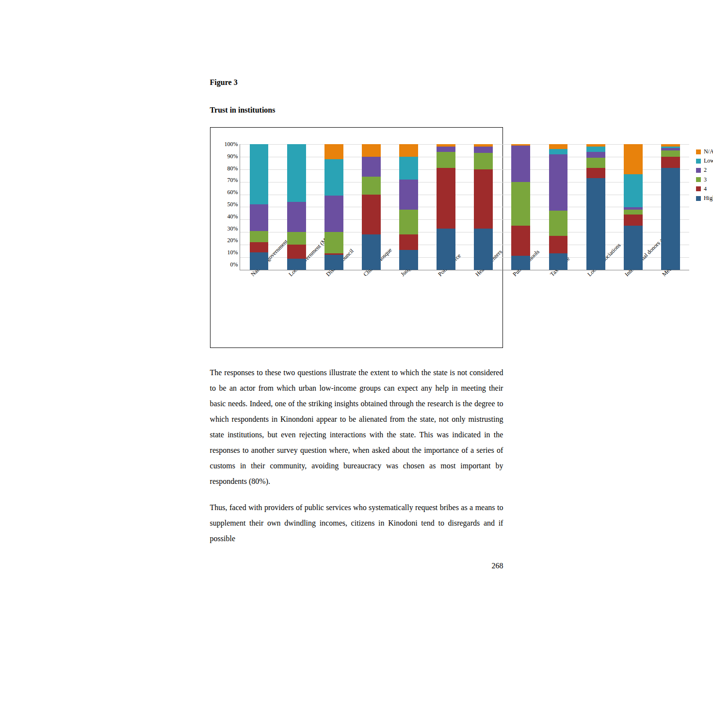Figure 3
Trust in institutions
100% 90% 80% 70% 60% 50% 40% 30% 20% 10% 0%
National government Local government (MTAA) District council Church Mosque Judges Police Force Health Centers Public Schools Tax Office Local Associations International donors and… Media
N/A
Lowest trust 1
2
3
4
Highest trust 5
The responses to these two questions illustrate the extent to which the state is not considered to be an actor from which urban low-income groups can expect any help in meeting their basic needs. Indeed, one of the striking insights obtained through the research is the degree to which respondents in Kinondoni appear to be alienated from the state, not only mistrusting state institutions, but even rejecting interactions with the state. This was indicated in the responses to another survey question where, when asked about the importance of a series of customs in their community, avoiding bureaucracy was chosen as most important by respondents (80%).
Thus, faced with providers of public services who systematically request bribes as a means to supplement their own dwindling incomes, citizens in Kinodoni tend to disregards and if possible
268